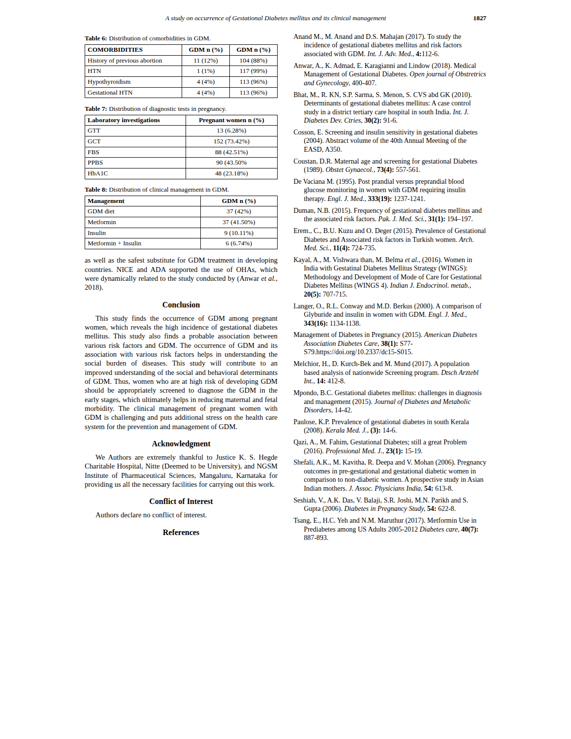A study on occurrence of Gestational Diabetes mellitus and its clinical management 1827
Table 6: Distribution of comorbidities in GDM.
| COMORBIDITIES | GDM n (%) | GDM n (%) |
| --- | --- | --- |
| History of previous abortion | 11 (12%) | 104 (88%) |
| HTN | 1 (1%) | 117 (99%) |
| Hypothyroidism | 4 (4%) | 113 (96%) |
| Gestational HTN | 4 (4%) | 113 (96%) |
Table 7: Distribution of diagnostic tests in pregnancy.
| Laboratory investigations | Pregnant women n (%) |
| --- | --- |
| GTT | 13 (6.28%) |
| GCT | 152 (73.42%) |
| FBS | 88 (42.51%) |
| PPBS | 90 (43.50% |
| HbA1C | 48 (23.18%) |
Table 8: Distribution of clinical management in GDM.
| Management | GDM n (%) |
| --- | --- |
| GDM diet | 37 (42%) |
| Metformin | 37 (41.50%) |
| Insulin | 9 (10.11%) |
| Metformin + Insulin | 6 (6.74%) |
as well as the safest substitute for GDM treatment in developing countries. NICE and ADA supported the use of OHAs, which were dynamically related to the study conducted by (Anwar et al., 2018).
Conclusion
This study finds the occurrence of GDM among pregnant women, which reveals the high incidence of gestational diabetes mellitus. This study also finds a probable association between various risk factors and GDM. The occurrence of GDM and its association with various risk factors helps in understanding the social burden of diseases. This study will contribute to an improved understanding of the social and behavioral determinants of GDM. Thus, women who are at high risk of developing GDM should be appropriately screened to diagnose the GDM in the early stages, which ultimately helps in reducing maternal and fetal morbidity. The clinical management of pregnant women with GDM is challenging and puts additional stress on the health care system for the prevention and management of GDM.
Acknowledgment
We Authors are extremely thankful to Justice K. S. Hegde Charitable Hospital, Nitte (Deemed to be University), and NGSM Institute of Pharmaceutical Sciences, Mangaluru, Karnataka for providing us all the necessary facilities for carrying out this work.
Conflict of Interest
Authors declare no conflict of interest.
References
Anand M., M. Anand and D.S. Mahajan (2017). To study the incidence of gestational diabetes mellitus and risk factors associated with GDM. Int. J. Adv. Med., 4: 112-6.
Anwar, A., K. Admad, E. Karagianni and Lindow (2018). Medical Management of Gestational Diabetes. Open journal of Obstretrics and Gynecology, 400-407.
Bhat, M., R. KN, S.P. Sarma, S. Menon, S. CVS abd GK (2010). Determinants of gestational diabetes mellitus: A case control study in a district tertiary care hospital in south India. Int. J. Diabetes Dev. Ctries, 30(2): 91-6.
Cosson, E. Screening and insulin sensitivity in gestational diabetes (2004). Abstract volume of the 40th Annual Meeting of the EASD, A350.
Coustan, D.R. Maternal age and screening for gestational Diabetes (1989). Obstet Gynaecol., 73(4): 557-561.
De Vaciana M. (1995). Post prandial versus preprandial blood glucose monitoring in women with GDM requiring insulin therapy. Engl. J. Med., 333(19): 1237-1241.
Duman, N.B. (2015). Frequency of gestational diabetes mellitus and the associated risk factors. Pak. J. Med. Sci., 31(1): 194–197.
Erem., C., B.U. Kuzu and O. Deger (2015). Prevalence of Gestational Diabetes and Associated risk factors in Turkish women. Arch. Med. Sci., 11(4): 724-735.
Kayal, A., M. Vishwara than, M. Belma et al., (2016). Women in India with Gestatinal Diabetes Mellitus Strategy (WINGS): Methodology and Development of Mode of Care for Gestational Diabetes Mellitus (WINGS 4). Indian J. Endocrinol. metab., 20(5): 707-715.
Langer, O., R.L. Conway and M.D. Berkus (2000). A comparison of Glyburide and insulin in women with GDM. Engl. J. Med., 343(16): 1134-1138.
Management of Diabetes in Pregnancy (2015). American Diabetes Association Diabetes Care, 38(1): S77-S79.https://doi.org/10.2337/dc15-S015.
Melchior, H., D. Kurch-Bek and M. Mund (2017). A population based analysis of nationwide Screening program. Dtsch Arztebl Int., 14: 412-8.
Mpondo, B.C. Gestational diabetes mellitus: challenges in diagnosis and management (2015). Journal of Diabetes and Metabolic Disorders, 14-42.
Paulose, K.P. Prevalence of gestational diabetes in south Kerala (2008). Kerala Med. J., (3): 14-6.
Qazi, A., M. Fahim, Gestational Diabetes; still a great Problem (2016). Professional Med. J., 23(1): 15-19.
Shefali, A.K., M. Kavitha, R. Deepa and V. Mohan (2006). Pregnancy outcomes in pre-gestational and gestational diabetic women in comparison to non-diabetic women. A prospective study in Asian Indian mothers. J. Assoc. Physicians India, 54: 613-8.
Seshiah, V., A.K. Das, V. Balaji, S.R. Joshi, M.N. Parikh and S. Gupta (2006). Diabetes in Pregnancy Study, 54: 622-8.
Tsang, E., H.C. Yeh and N.M. Maruthur (2017). Metformin Use in Prediabetes among US Adults 2005-2012 Diabetes care, 40(7): 887-893.